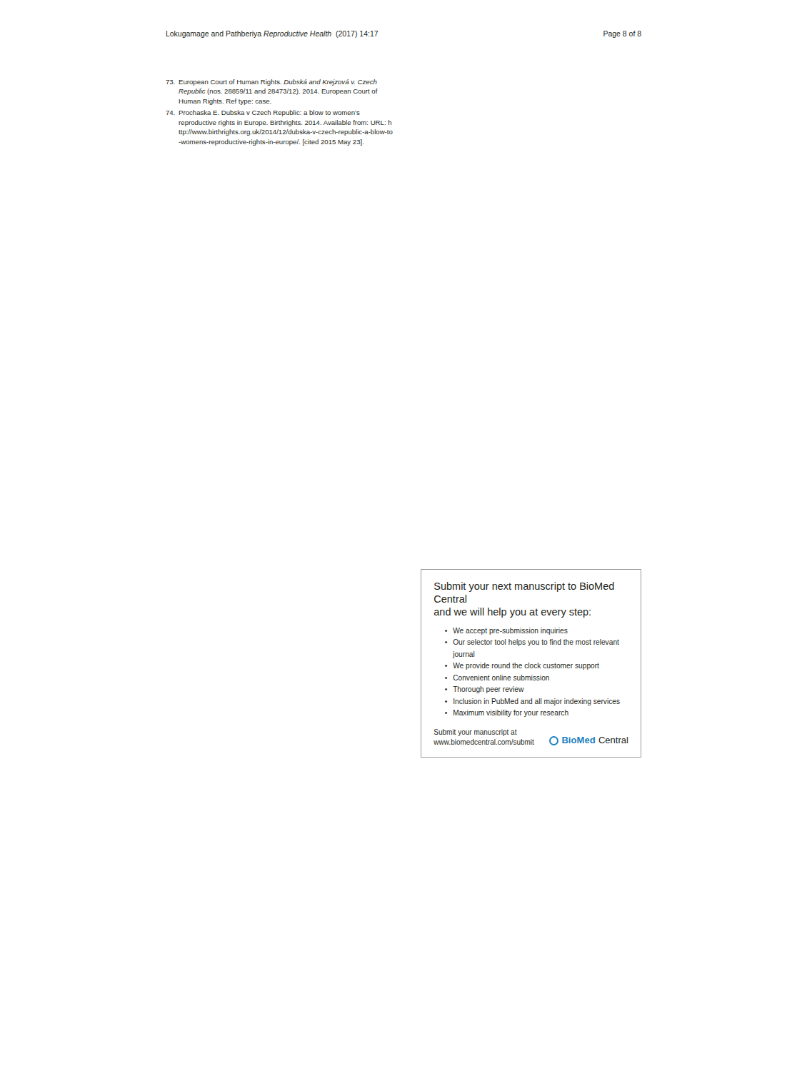Lokugamage and Pathberiya Reproductive Health (2017) 14:17
Page 8 of 8
73. European Court of Human Rights. Dubská and Krejzová v. Czech Republic (nos. 28859/11 and 28473/12). 2014. European Court of Human Rights. Ref type: case.
74. Prochaska E. Dubska v Czech Republic: a blow to women’s reproductive rights in Europe. Birthrights. 2014. Available from: URL: http://www.birthrights.org.uk/2014/12/dubska-v-czech-republic-a-blow-to-womens-reproductive-rights-in-europe/. [cited 2015 May 23].
Submit your next manuscript to BioMed Central
and we will help you at every step:
We accept pre-submission inquiries
Our selector tool helps you to find the most relevant journal
We provide round the clock customer support
Convenient online submission
Thorough peer review
Inclusion in PubMed and all major indexing services
Maximum visibility for your research
Submit your manuscript at
www.biomedcentral.com/submit
BioMed Central